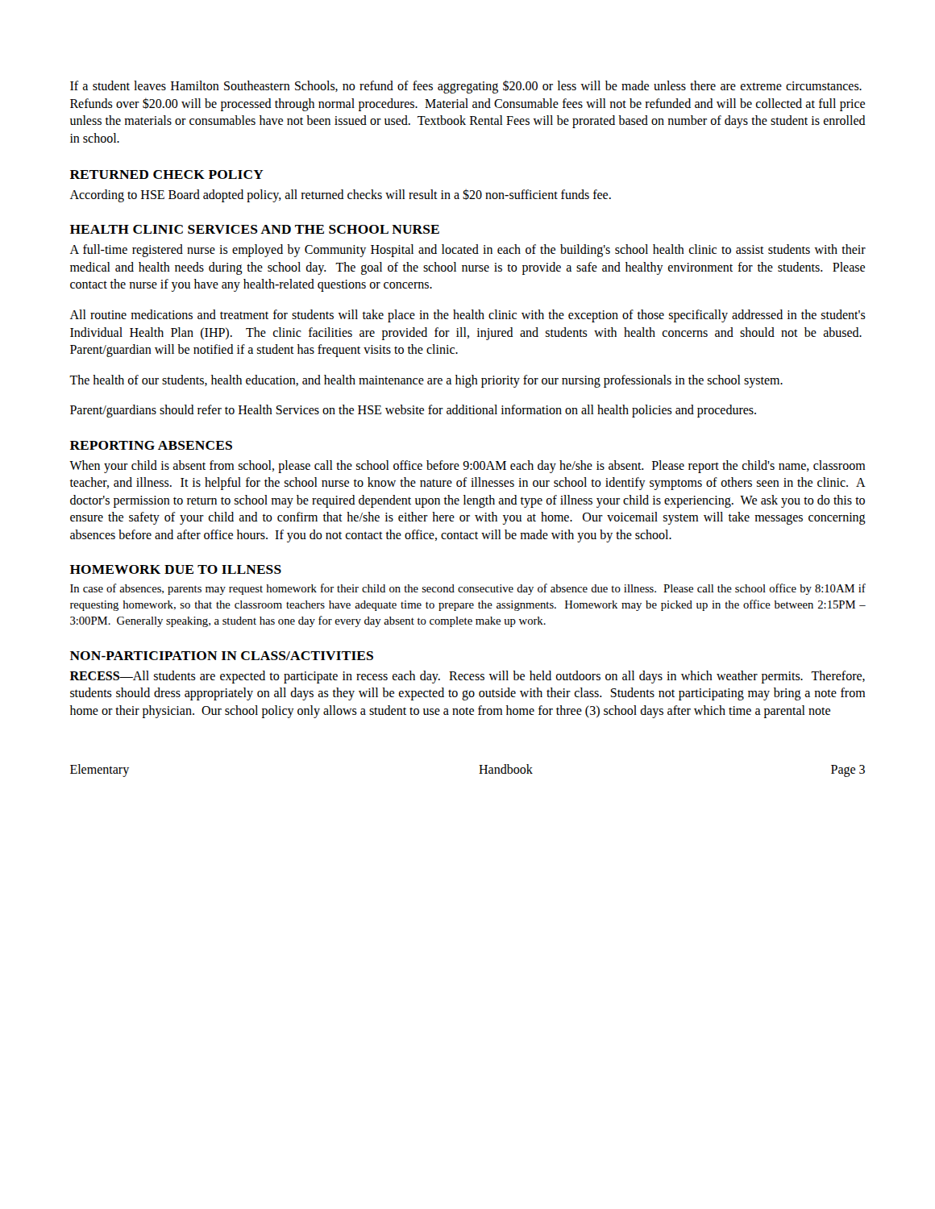If a student leaves Hamilton Southeastern Schools, no refund of fees aggregating $20.00 or less will be made unless there are extreme circumstances. Refunds over $20.00 will be processed through normal procedures. Material and Consumable fees will not be refunded and will be collected at full price unless the materials or consumables have not been issued or used. Textbook Rental Fees will be prorated based on number of days the student is enrolled in school.
RETURNED CHECK POLICY
According to HSE Board adopted policy, all returned checks will result in a $20 non-sufficient funds fee.
HEALTH CLINIC SERVICES AND THE SCHOOL NURSE
A full-time registered nurse is employed by Community Hospital and located in each of the building's school health clinic to assist students with their medical and health needs during the school day. The goal of the school nurse is to provide a safe and healthy environment for the students. Please contact the nurse if you have any health-related questions or concerns.
All routine medications and treatment for students will take place in the health clinic with the exception of those specifically addressed in the student's Individual Health Plan (IHP). The clinic facilities are provided for ill, injured and students with health concerns and should not be abused. Parent/guardian will be notified if a student has frequent visits to the clinic.
The health of our students, health education, and health maintenance are a high priority for our nursing professionals in the school system.
Parent/guardians should refer to Health Services on the HSE website for additional information on all health policies and procedures.
REPORTING ABSENCES
When your child is absent from school, please call the school office before 9:00AM each day he/she is absent. Please report the child's name, classroom teacher, and illness. It is helpful for the school nurse to know the nature of illnesses in our school to identify symptoms of others seen in the clinic. A doctor's permission to return to school may be required dependent upon the length and type of illness your child is experiencing. We ask you to do this to ensure the safety of your child and to confirm that he/she is either here or with you at home. Our voicemail system will take messages concerning absences before and after office hours. If you do not contact the office, contact will be made with you by the school.
HOMEWORK DUE TO ILLNESS
In case of absences, parents may request homework for their child on the second consecutive day of absence due to illness. Please call the school office by 8:10AM if requesting homework, so that the classroom teachers have adequate time to prepare the assignments. Homework may be picked up in the office between 2:15PM – 3:00PM. Generally speaking, a student has one day for every day absent to complete make up work.
NON-PARTICIPATION IN CLASS/ACTIVITIES
RECESS—All students are expected to participate in recess each day. Recess will be held outdoors on all days in which weather permits. Therefore, students should dress appropriately on all days as they will be expected to go outside with their class. Students not participating may bring a note from home or their physician. Our school policy only allows a student to use a note from home for three (3) school days after which time a parental note
Elementary Handbook Page 3